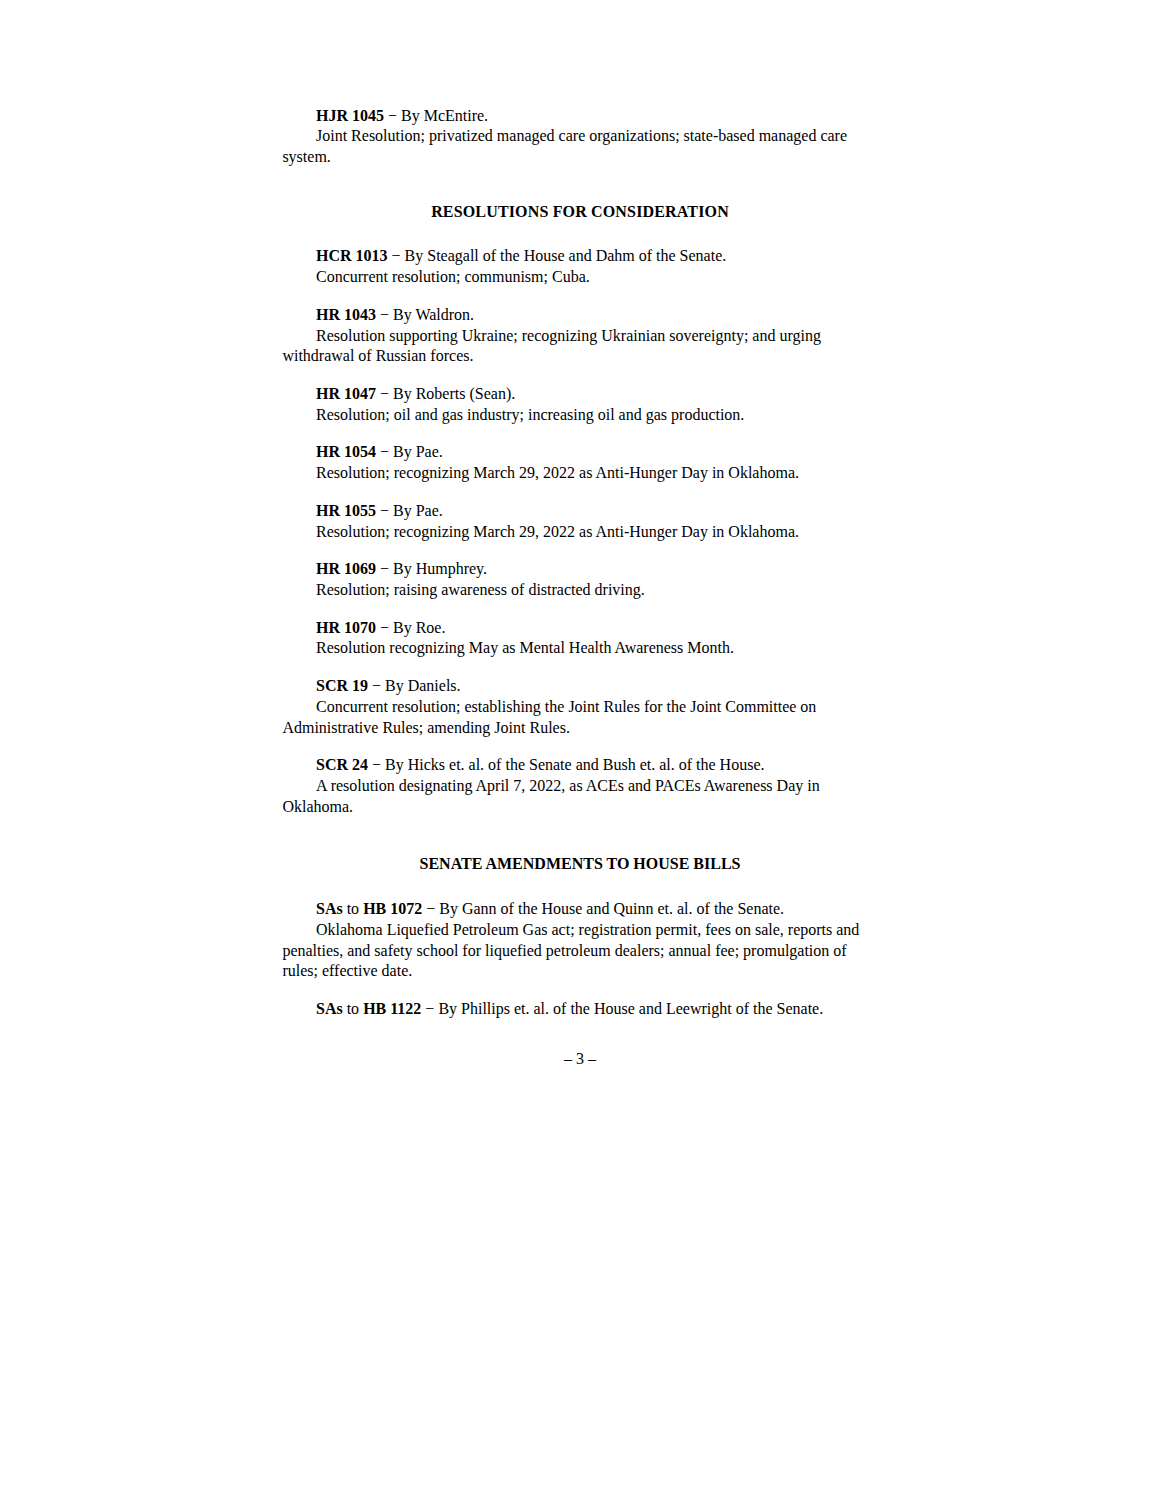HJR 1045 − By McEntire.
Joint Resolution; privatized managed care organizations; state-based managed care system.
RESOLUTIONS FOR CONSIDERATION
HCR 1013 − By Steagall of the House and Dahm of the Senate.
Concurrent resolution; communism; Cuba.
HR 1043 − By Waldron.
Resolution supporting Ukraine; recognizing Ukrainian sovereignty; and urging withdrawal of Russian forces.
HR 1047 − By Roberts (Sean).
Resolution; oil and gas industry; increasing oil and gas production.
HR 1054 − By Pae.
Resolution; recognizing March 29, 2022 as Anti-Hunger Day in Oklahoma.
HR 1055 − By Pae.
Resolution; recognizing March 29, 2022 as Anti-Hunger Day in Oklahoma.
HR 1069 − By Humphrey.
Resolution; raising awareness of distracted driving.
HR 1070 − By Roe.
Resolution recognizing May as Mental Health Awareness Month.
SCR 19 − By Daniels.
Concurrent resolution; establishing the Joint Rules for the Joint Committee on Administrative Rules; amending Joint Rules.
SCR 24 − By Hicks et. al. of the Senate and Bush et. al. of the House.
A resolution designating April 7, 2022, as ACEs and PACEs Awareness Day in Oklahoma.
SENATE AMENDMENTS TO HOUSE BILLS
SAs to HB 1072 − By Gann of the House and Quinn et. al. of the Senate.
Oklahoma Liquefied Petroleum Gas act; registration permit, fees on sale, reports and penalties, and safety school for liquefied petroleum dealers; annual fee; promulgation of rules; effective date.
SAs to HB 1122 − By Phillips et. al. of the House and Leewright of the Senate.
– 3 –